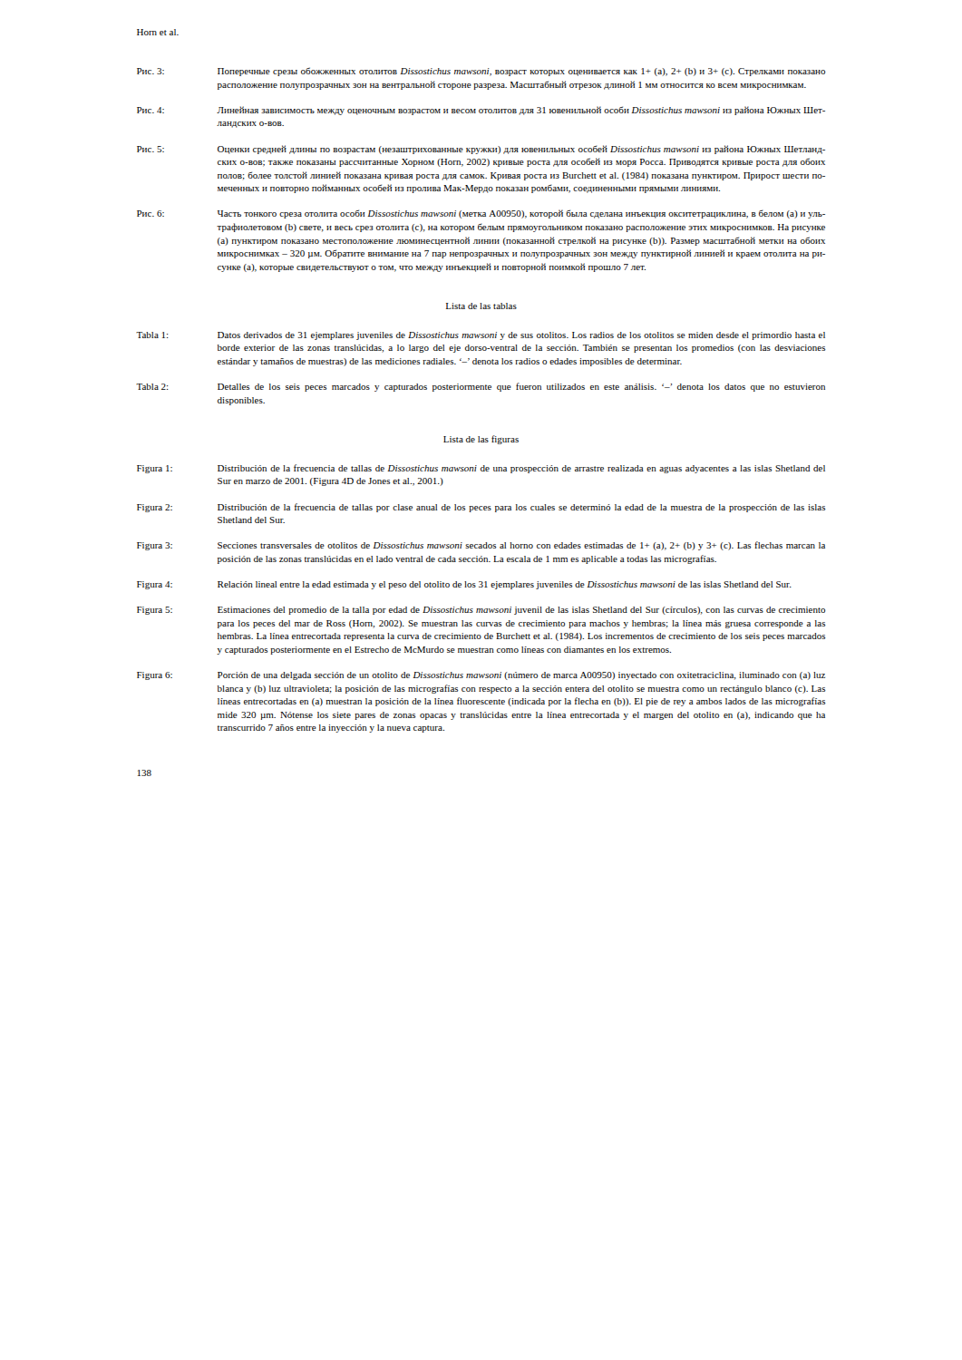Horn et al.
Рис. 3:
Поперечные срезы обожженных отолитов Dissostichus mawsoni, возраст которых оценивается как 1+ (a), 2+ (b) и 3+ (c). Стрелками показано расположение полупрозрачных зон на вентральной стороне разреза. Масштабный отрезок длиной 1 мм относится ко всем микроснимкам.
Рис. 4:
Линейная зависимость между оценочным возрастом и весом отолитов для 31 ювенильной особи Dissostichus mawsoni из района Южных Шетландских о-вов.
Рис. 5:
Оценки средней длины по возрастам (незаштрихованные кружки) для ювенильных особей Dissostichus mawsoni из района Южных Шетландских о-вов; также показаны рассчитанные Хорном (Horn, 2002) кривые роста для особей из моря Росса. Приводятся кривые роста для обоих полов; более толстой линией показана кривая роста для самок. Кривая роста из Burchett et al. (1984) показана пунктиром. Прирост шести помеченных и повторно пойманных особей из пролива Мак-Мердо показан ромбами, соединенными прямыми линиями.
Рис. 6:
Часть тонкого среза отолита особи Dissostichus mawsoni (метка A00950), которой была сделана инъекция окситетрациклина, в белом (a) и ультрафиолетовом (b) свете, и весь срез отолита (c), на котором белым прямоугольником показано расположение этих микроснимков. На рисунке (a) пунктиром показано местоположение люминесцентной линии (показанной стрелкой на рисунке (b)). Размер масштабной метки на обоих микроснимках – 320 µм. Обратите внимание на 7 пар непрозрачных и полупрозрачных зон между пунктирной линией и краем отолита на рисунке (a), которые свидетельствуют о том, что между инъекцией и повторной поимкой прошло 7 лет.
Lista de las tablas
Tabla 1:
Datos derivados de 31 ejemplares juveniles de Dissostichus mawsoni y de sus otolitos. Los radios de los otolitos se miden desde el primordio hasta el borde exterior de las zonas translúcidas, a lo largo del eje dorso-ventral de la sección. También se presentan los promedios (con las desviaciones estándar y tamaños de muestras) de las mediciones radiales. ‘–’ denota los radios o edades imposibles de determinar.
Tabla 2:
Detalles de los seis peces marcados y capturados posteriormente que fueron utilizados en este análisis. ‘–’ denota los datos que no estuvieron disponibles.
Lista de las figuras
Figura 1:
Distribución de la frecuencia de tallas de Dissostichus mawsoni de una prospección de arrastre realizada en aguas adyacentes a las islas Shetland del Sur en marzo de 2001. (Figura 4D de Jones et al., 2001.)
Figura 2:
Distribución de la frecuencia de tallas por clase anual de los peces para los cuales se determinó la edad de la muestra de la prospección de las islas Shetland del Sur.
Figura 3:
Secciones transversales de otolitos de Dissostichus mawsoni secados al horno con edades estimadas de 1+ (a), 2+ (b) y 3+ (c). Las flechas marcan la posición de las zonas translúcidas en el lado ventral de cada sección. La escala de 1 mm es aplicable a todas las micrografías.
Figura 4:
Relación lineal entre la edad estimada y el peso del otolito de los 31 ejemplares juveniles de Dissostichus mawsoni de las islas Shetland del Sur.
Figura 5:
Estimaciones del promedio de la talla por edad de Dissostichus mawsoni juvenil de las islas Shetland del Sur (círculos), con las curvas de crecimiento para los peces del mar de Ross (Horn, 2002). Se muestran las curvas de crecimiento para machos y hembras; la línea más gruesa corresponde a las hembras. La línea entrecortada representa la curva de crecimiento de Burchett et al. (1984). Los incrementos de crecimiento de los seis peces marcados y capturados posteriormente en el Estrecho de McMurdo se muestran como líneas con diamantes en los extremos.
Figura 6:
Porción de una delgada sección de un otolito de Dissostichus mawsoni (número de marca A00950) inyectado con oxitetraciclina, iluminado con (a) luz blanca y (b) luz ultravioleta; la posición de las micrografías con respecto a la sección entera del otolito se muestra como un rectángulo blanco (c). Las líneas entrecortadas en (a) muestran la posición de la línea fluorescente (indicada por la flecha en (b)). El pie de rey a ambos lados de las micrografías mide 320 µm. Nótense los siete pares de zonas opacas y translúcidas entre la línea entrecortada y el margen del otolito en (a), indicando que ha transcurrido 7 años entre la inyección y la nueva captura.
138